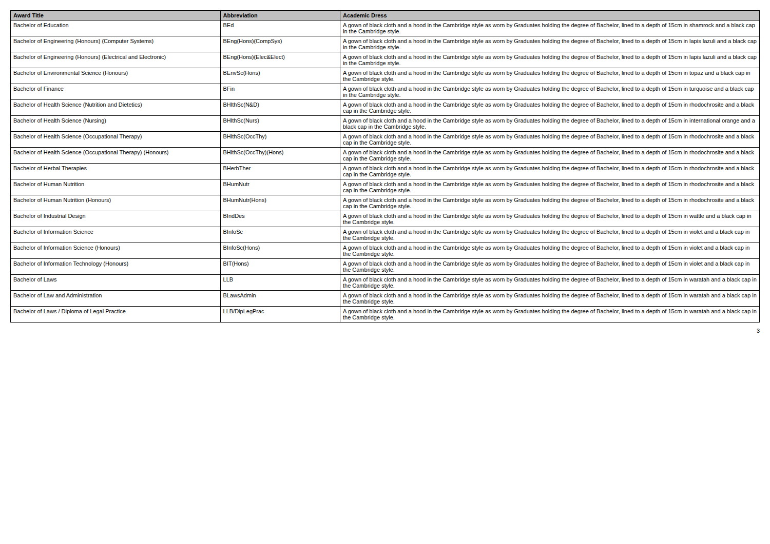| Award Title | Abbreviation | Academic Dress |
| --- | --- | --- |
| Bachelor of Education | BEd | A gown of black cloth and a hood in the Cambridge style as worn by Graduates holding the degree of Bachelor, lined to a depth of 15cm in shamrock and a black cap in the Cambridge style. |
| Bachelor of Engineering (Honours) (Computer Systems) | BEng(Hons)(CompSys) | A gown of black cloth and a hood in the Cambridge style as worn by Graduates holding the degree of Bachelor, lined to a depth of 15cm in lapis lazuli and a black cap in the Cambridge style. |
| Bachelor of Engineering (Honours) (Electrical and Electronic) | BEng(Hons)(Elec&Elect) | A gown of black cloth and a hood in the Cambridge style as worn by Graduates holding the degree of Bachelor, lined to a depth of 15cm in lapis lazuli and a black cap in the Cambridge style. |
| Bachelor of Environmental Science (Honours) | BEnvSc(Hons) | A gown of black cloth and a hood in the Cambridge style as worn by Graduates holding the degree of Bachelor, lined to a depth of 15cm in topaz and a black cap in the Cambridge style. |
| Bachelor of Finance | BFin | A gown of black cloth and a hood in the Cambridge style as worn by Graduates holding the degree of Bachelor, lined to a depth of 15cm in turquoise and a black cap in the Cambridge style. |
| Bachelor of Health Science (Nutrition and Dietetics) | BHlthSc(N&D) | A gown of black cloth and a hood in the Cambridge style as worn by Graduates holding the degree of Bachelor, lined to a depth of 15cm in rhodochrosite and a black cap in the Cambridge style. |
| Bachelor of Health Science (Nursing) | BHlthSc(Nurs) | A gown of black cloth and a hood in the Cambridge style as worn by Graduates holding the degree of Bachelor, lined to a depth of 15cm in international orange and a black cap in the Cambridge style. |
| Bachelor of Health Science (Occupational Therapy) | BHlthSc(OccThy) | A gown of black cloth and a hood in the Cambridge style as worn by Graduates holding the degree of Bachelor, lined to a depth of 15cm in rhodochrosite and a black cap in the Cambridge style. |
| Bachelor of Health Science (Occupational Therapy) (Honours) | BHlthSc(OccThy)(Hons) | A gown of black cloth and a hood in the Cambridge style as worn by Graduates holding the degree of Bachelor, lined to a depth of 15cm in rhodochrosite and a black cap in the Cambridge style. |
| Bachelor of Herbal Therapies | BHerbTher | A gown of black cloth and a hood in the Cambridge style as worn by Graduates holding the degree of Bachelor, lined to a depth of 15cm in rhodochrosite and a black cap in the Cambridge style. |
| Bachelor of Human Nutrition | BHumNutr | A gown of black cloth and a hood in the Cambridge style as worn by Graduates holding the degree of Bachelor, lined to a depth of 15cm in rhodochrosite and a black cap in the Cambridge style. |
| Bachelor of Human Nutrition (Honours) | BHumNutr(Hons) | A gown of black cloth and a hood in the Cambridge style as worn by Graduates holding the degree of Bachelor, lined to a depth of 15cm in rhodochrosite and a black cap in the Cambridge style. |
| Bachelor of Industrial Design | BIndDes | A gown of black cloth and a hood in the Cambridge style as worn by Graduates holding the degree of Bachelor, lined to a depth of 15cm in wattle and a black cap in the Cambridge style. |
| Bachelor of Information Science | BInfoSc | A gown of black cloth and a hood in the Cambridge style as worn by Graduates holding the degree of Bachelor, lined to a depth of 15cm in violet and a black cap in the Cambridge style. |
| Bachelor of Information Science (Honours) | BInfoSc(Hons) | A gown of black cloth and a hood in the Cambridge style as worn by Graduates holding the degree of Bachelor, lined to a depth of 15cm in violet and a black cap in the Cambridge style. |
| Bachelor of Information Technology (Honours) | BIT(Hons) | A gown of black cloth and a hood in the Cambridge style as worn by Graduates holding the degree of Bachelor, lined to a depth of 15cm in violet and a black cap in the Cambridge style. |
| Bachelor of Laws | LLB | A gown of black cloth and a hood in the Cambridge style as worn by Graduates holding the degree of Bachelor, lined to a depth of 15cm in waratah and a black cap in the Cambridge style. |
| Bachelor of Law and Administration | BLawsAdmin | A gown of black cloth and a hood in the Cambridge style as worn by Graduates holding the degree of Bachelor, lined to a depth of 15cm in waratah and a black cap in the Cambridge style. |
| Bachelor of Laws / Diploma of Legal Practice | LLB/DipLegPrac | A gown of black cloth and a hood in the Cambridge style as worn by Graduates holding the degree of Bachelor, lined to a depth of 15cm in waratah and a black cap in the Cambridge style. |
3